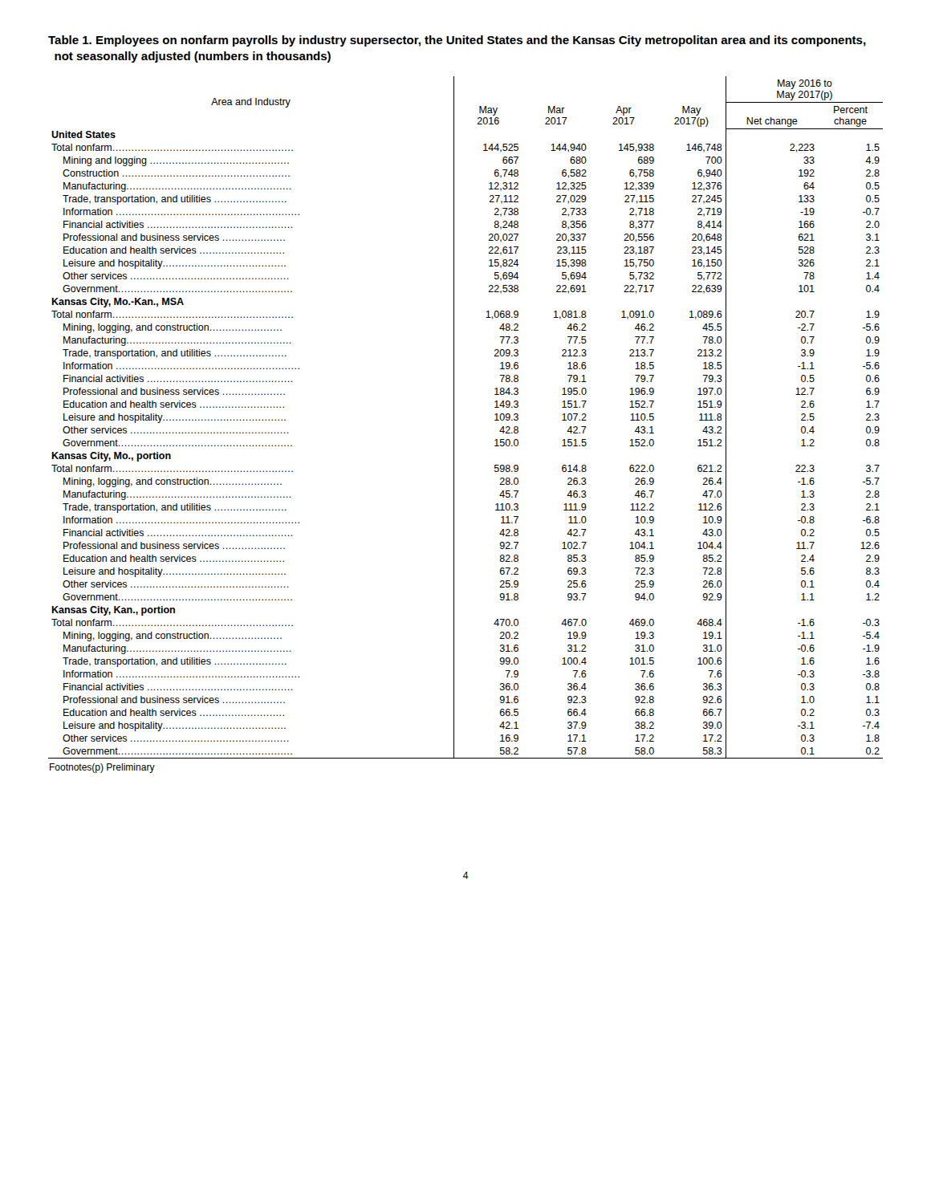Table 1. Employees on nonfarm payrolls by industry supersector, the United States and the Kansas City metropolitan area and its components, not seasonally adjusted (numbers in thousands)
| Area and Industry | May 2016 | Mar 2017 | Apr 2017 | May 2017(p) | May 2016 to May 2017(p) |
| --- | --- | --- | --- | --- | --- |
| Net change | Percent change |
| United States | | | | | | |
| Total nonfarm ......................................................... | 144,525 | 144,940 | 145,938 | 146,748 | 2,223 | 1.5 |
| Mining and logging ............................................ | 667 | 680 | 689 | 700 | 33 | 4.9 |
| Construction ..................................................... | 6,748 | 6,582 | 6,758 | 6,940 | 192 | 2.8 |
| Manufacturing .................................................... | 12,312 | 12,325 | 12,339 | 12,376 | 64 | 0.5 |
| Trade, transportation, and utilities ....................... | 27,112 | 27,029 | 27,115 | 27,245 | 133 | 0.5 |
| Information .......................................................... | 2,738 | 2,733 | 2,718 | 2,719 | -19 | -0.7 |
| Financial activities .............................................. | 8,248 | 8,356 | 8,377 | 8,414 | 166 | 2.0 |
| Professional and business services .................... | 20,027 | 20,337 | 20,556 | 20,648 | 621 | 3.1 |
| Education and health services ........................... | 22,617 | 23,115 | 23,187 | 23,145 | 528 | 2.3 |
| Leisure and hospitality ....................................... | 15,824 | 15,398 | 15,750 | 16,150 | 326 | 2.1 |
| Other services .................................................. | 5,694 | 5,694 | 5,732 | 5,772 | 78 | 1.4 |
| Government ....................................................... | 22,538 | 22,691 | 22,717 | 22,639 | 101 | 0.4 |
| Kansas City, Mo.-Kan., MSA | | | | | | |
| Total nonfarm ......................................................... | 1,068.9 | 1,081.8 | 1,091.0 | 1,089.6 | 20.7 | 1.9 |
| Mining, logging, and construction ....................... | 48.2 | 46.2 | 46.2 | 45.5 | -2.7 | -5.6 |
| Manufacturing .................................................... | 77.3 | 77.5 | 77.7 | 78.0 | 0.7 | 0.9 |
| Trade, transportation, and utilities ....................... | 209.3 | 212.3 | 213.7 | 213.2 | 3.9 | 1.9 |
| Information .......................................................... | 19.6 | 18.6 | 18.5 | 18.5 | -1.1 | -5.6 |
| Financial activities .............................................. | 78.8 | 79.1 | 79.7 | 79.3 | 0.5 | 0.6 |
| Professional and business services .................... | 184.3 | 195.0 | 196.9 | 197.0 | 12.7 | 6.9 |
| Education and health services ........................... | 149.3 | 151.7 | 152.7 | 151.9 | 2.6 | 1.7 |
| Leisure and hospitality ....................................... | 109.3 | 107.2 | 110.5 | 111.8 | 2.5 | 2.3 |
| Other services .................................................. | 42.8 | 42.7 | 43.1 | 43.2 | 0.4 | 0.9 |
| Government ....................................................... | 150.0 | 151.5 | 152.0 | 151.2 | 1.2 | 0.8 |
| Kansas City, Mo., portion | | | | | | |
| Total nonfarm ......................................................... | 598.9 | 614.8 | 622.0 | 621.2 | 22.3 | 3.7 |
| Mining, logging, and construction ....................... | 28.0 | 26.3 | 26.9 | 26.4 | -1.6 | -5.7 |
| Manufacturing .................................................... | 45.7 | 46.3 | 46.7 | 47.0 | 1.3 | 2.8 |
| Trade, transportation, and utilities ....................... | 110.3 | 111.9 | 112.2 | 112.6 | 2.3 | 2.1 |
| Information .......................................................... | 11.7 | 11.0 | 10.9 | 10.9 | -0.8 | -6.8 |
| Financial activities .............................................. | 42.8 | 42.7 | 43.1 | 43.0 | 0.2 | 0.5 |
| Professional and business services .................... | 92.7 | 102.7 | 104.1 | 104.4 | 11.7 | 12.6 |
| Education and health services ........................... | 82.8 | 85.3 | 85.9 | 85.2 | 2.4 | 2.9 |
| Leisure and hospitality ....................................... | 67.2 | 69.3 | 72.3 | 72.8 | 5.6 | 8.3 |
| Other services .................................................. | 25.9 | 25.6 | 25.9 | 26.0 | 0.1 | 0.4 |
| Government ....................................................... | 91.8 | 93.7 | 94.0 | 92.9 | 1.1 | 1.2 |
| Kansas City, Kan., portion | | | | | | |
| Total nonfarm ......................................................... | 470.0 | 467.0 | 469.0 | 468.4 | -1.6 | -0.3 |
| Mining, logging, and construction ....................... | 20.2 | 19.9 | 19.3 | 19.1 | -1.1 | -5.4 |
| Manufacturing .................................................... | 31.6 | 31.2 | 31.0 | 31.0 | -0.6 | -1.9 |
| Trade, transportation, and utilities ....................... | 99.0 | 100.4 | 101.5 | 100.6 | 1.6 | 1.6 |
| Information .......................................................... | 7.9 | 7.6 | 7.6 | 7.6 | -0.3 | -3.8 |
| Financial activities .............................................. | 36.0 | 36.4 | 36.6 | 36.3 | 0.3 | 0.8 |
| Professional and business services .................... | 91.6 | 92.3 | 92.8 | 92.6 | 1.0 | 1.1 |
| Education and health services ........................... | 66.5 | 66.4 | 66.8 | 66.7 | 0.2 | 0.3 |
| Leisure and hospitality ....................................... | 42.1 | 37.9 | 38.2 | 39.0 | -3.1 | -7.4 |
| Other services .................................................. | 16.9 | 17.1 | 17.2 | 17.2 | 0.3 | 1.8 |
| Government ....................................................... | 58.2 | 57.8 | 58.0 | 58.3 | 0.1 | 0.2 |
| Footnotes(p) Preliminary |
4